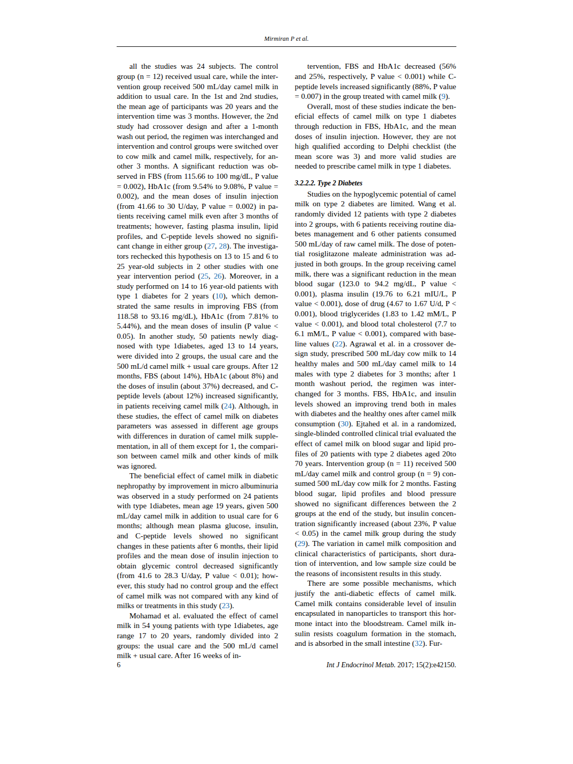Mirmiran P et al.
all the studies was 24 subjects. The control group (n = 12) received usual care, while the intervention group received 500 mL/day camel milk in addition to usual care. In the 1st and 2nd studies, the mean age of participants was 20 years and the intervention time was 3 months. However, the 2nd study had crossover design and after a 1-month wash out period, the regimen was interchanged and intervention and control groups were switched over to cow milk and camel milk, respectively, for another 3 months. A significant reduction was observed in FBS (from 115.66 to 100 mg/dL, P value = 0.002), HbA1c (from 9.54% to 9.08%, P value = 0.002), and the mean doses of insulin injection (from 41.66 to 30 U/day, P value = 0.002) in patients receiving camel milk even after 3 months of treatments; however, fasting plasma insulin, lipid profiles, and C-peptide levels showed no significant change in either group (27, 28). The investigators rechecked this hypothesis on 13 to 15 and 6 to 25 year-old subjects in 2 other studies with one year intervention period (25, 26). Moreover, in a study performed on 14 to 16 year-old patients with type 1 diabetes for 2 years (10), which demonstrated the same results in improving FBS (from 118.58 to 93.16 mg/dL), HbA1c (from 7.81% to 5.44%), and the mean doses of insulin (P value < 0.05). In another study, 50 patients newly diagnosed with type 1diabetes, aged 13 to 14 years, were divided into 2 groups, the usual care and the 500 mL/d camel milk + usual care groups. After 12 months, FBS (about 14%), HbA1c (about 8%) and the doses of insulin (about 37%) decreased, and C-peptide levels (about 12%) increased significantly, in patients receiving camel milk (24). Although, in these studies, the effect of camel milk on diabetes parameters was assessed in different age groups with differences in duration of camel milk supplementation, in all of them except for 1, the comparison between camel milk and other kinds of milk was ignored.
The beneficial effect of camel milk in diabetic nephropathy by improvement in micro albuminuria was observed in a study performed on 24 patients with type 1diabetes, mean age 19 years, given 500 mL/day camel milk in addition to usual care for 6 months; although mean plasma glucose, insulin, and C-peptide levels showed no significant changes in these patients after 6 months, their lipid profiles and the mean dose of insulin injection to obtain glycemic control decreased significantly (from 41.6 to 28.3 U/day, P value < 0.01); however, this study had no control group and the effect of camel milk was not compared with any kind of milks or treatments in this study (23).
Mohamad et al. evaluated the effect of camel milk in 54 young patients with type 1diabetes, age range 17 to 20 years, randomly divided into 2 groups: the usual care and the 500 mL/d camel milk + usual care. After 16 weeks of in-
tervention, FBS and HbA1c decreased (56% and 25%, respectively, P value < 0.001) while C-peptide levels increased significantly (88%, P value = 0.007) in the group treated with camel milk (9).
Overall, most of these studies indicate the beneficial effects of camel milk on type 1 diabetes through reduction in FBS, HbA1c, and the mean doses of insulin injection. However, they are not high qualified according to Delphi checklist (the mean score was 3) and more valid studies are needed to prescribe camel milk in type 1 diabetes.
3.2.2.2. Type 2 Diabetes
Studies on the hypoglycemic potential of camel milk on type 2 diabetes are limited. Wang et al. randomly divided 12 patients with type 2 diabetes into 2 groups, with 6 patients receiving routine diabetes management and 6 other patients consumed 500 mL/day of raw camel milk. The dose of potential rosiglitazone maleate administration was adjusted in both groups. In the group receiving camel milk, there was a significant reduction in the mean blood sugar (123.0 to 94.2 mg/dL, P value < 0.001), plasma insulin (19.76 to 6.21 mIU/L, P value < 0.001), dose of drug (4.67 to 1.67 U/d, P < 0.001), blood triglycerides (1.83 to 1.42 mM/L, P value < 0.001), and blood total cholesterol (7.7 to 6.1 mM/L, P value < 0.001), compared with baseline values (22). Agrawal et al. in a crossover design study, prescribed 500 mL/day cow milk to 14 healthy males and 500 mL/day camel milk to 14 males with type 2 diabetes for 3 months; after 1 month washout period, the regimen was interchanged for 3 months. FBS, HbA1c, and insulin levels showed an improving trend both in males with diabetes and the healthy ones after camel milk consumption (30). Ejtahed et al. in a randomized, single-blinded controlled clinical trial evaluated the effect of camel milk on blood sugar and lipid profiles of 20 patients with type 2 diabetes aged 20to 70 years. Intervention group (n = 11) received 500 mL/day camel milk and control group (n = 9) consumed 500 mL/day cow milk for 2 months. Fasting blood sugar, lipid profiles and blood pressure showed no significant differences between the 2 groups at the end of the study, but insulin concentration significantly increased (about 23%, P value < 0.05) in the camel milk group during the study (29). The variation in camel milk composition and clinical characteristics of participants, short duration of intervention, and low sample size could be the reasons of inconsistent results in this study.
There are some possible mechanisms, which justify the anti-diabetic effects of camel milk. Camel milk contains considerable level of insulin encapsulated in nanoparticles to transport this hormone intact into the bloodstream. Camel milk insulin resists coagulum formation in the stomach, and is absorbed in the small intestine (32). Fur-
6 Int J Endocrinol Metab. 2017; 15(2):e42150.